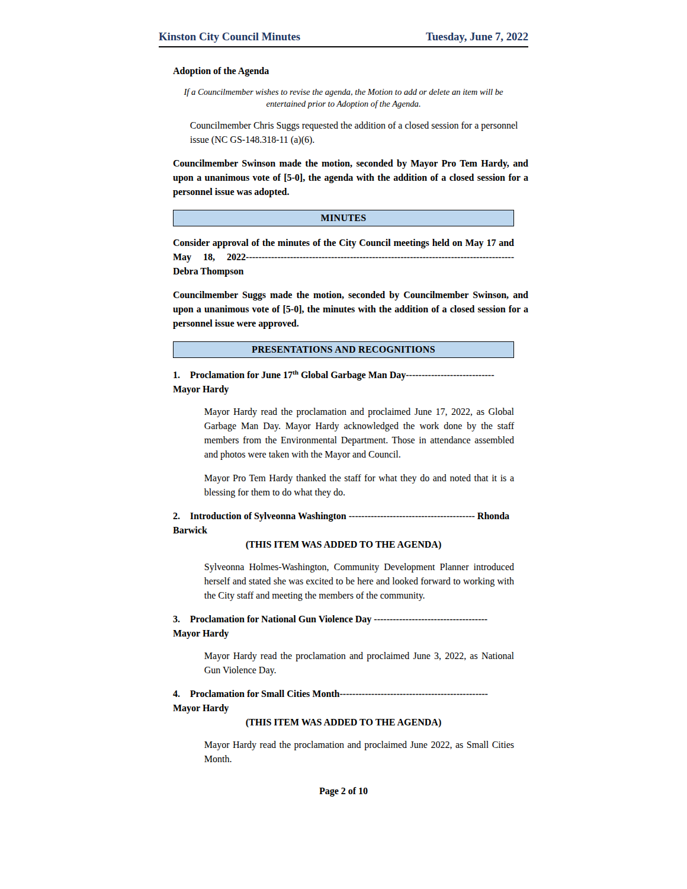Kinston City Council Minutes
Tuesday, June 7, 2022
Adoption of the Agenda
If a Councilmember wishes to revise the agenda, the Motion to add or delete an item will be entertained prior to Adoption of the Agenda.
Councilmember Chris Suggs requested the addition of a closed session for a personnel issue (NC GS-148.318-11 (a)(6).
Councilmember Swinson made the motion, seconded by Mayor Pro Tem Hardy, and upon a unanimous vote of [5-0], the agenda with the addition of a closed session for a personnel issue was adopted.
MINUTES
Consider approval of the minutes of the City Council meetings held on May 17 and May 18, 2022------------------------------------------------------------------------------------- Debra Thompson
Councilmember Suggs made the motion, seconded by Councilmember Swinson, and upon a unanimous vote of [5-0], the minutes with the addition of a closed session for a personnel issue were approved.
PRESENTATIONS AND RECOGNITIONS
1. Proclamation for June 17th Global Garbage Man Day---------------------------- Mayor Hardy
Mayor Hardy read the proclamation and proclaimed June 17, 2022, as Global Garbage Man Day. Mayor Hardy acknowledged the work done by the staff members from the Environmental Department. Those in attendance assembled and photos were taken with the Mayor and Council.
Mayor Pro Tem Hardy thanked the staff for what they do and noted that it is a blessing for them to do what they do.
2. Introduction of Sylveonna Washington ---------------------------------------- Rhonda Barwick
(THIS ITEM WAS ADDED TO THE AGENDA)
Sylveonna Holmes-Washington, Community Development Planner introduced herself and stated she was excited to be here and looked forward to working with the City staff and meeting the members of the community.
3. Proclamation for National Gun Violence Day ------------------------------------ Mayor Hardy
Mayor Hardy read the proclamation and proclaimed June 3, 2022, as National Gun Violence Day.
4. Proclamation for Small Cities Month----------------------------------------------- Mayor Hardy
(THIS ITEM WAS ADDED TO THE AGENDA)
Mayor Hardy read the proclamation and proclaimed June 2022, as Small Cities Month.
Page 2 of 10